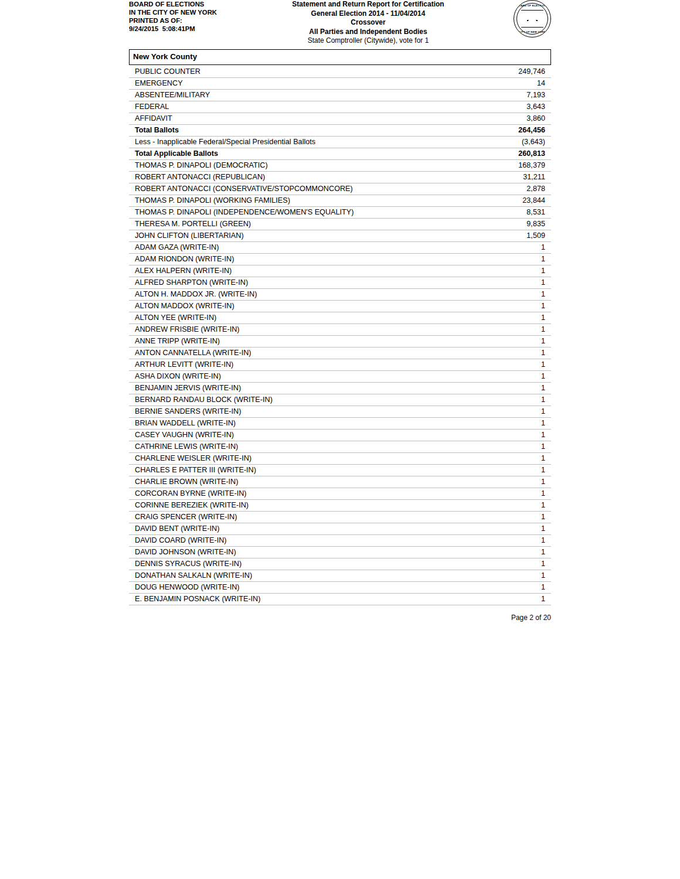BOARD OF ELECTIONS
IN THE CITY OF NEW YORK
PRINTED AS OF:
9/24/2015 5:08:41PM
Statement and Return Report for Certification
General Election 2014 - 11/04/2014
Crossover
All Parties and Independent Bodies
State Comptroller (Citywide), vote for 1
BOARD OF ELECTIONS CITY OF NEW YORK
New York County
| PUBLIC COUNTER | 249,746 |
| EMERGENCY | 14 |
| ABSENTEE/MILITARY | 7,193 |
| FEDERAL | 3,643 |
| AFFIDAVIT | 3,860 |
| Total Ballots | 264,456 |
| Less - Inapplicable Federal/Special Presidential Ballots | (3,643) |
| Total Applicable Ballots | 260,813 |
| THOMAS P. DINAPOLI (DEMOCRATIC) | 168,379 |
| ROBERT ANTONACCI (REPUBLICAN) | 31,211 |
| ROBERT ANTONACCI (CONSERVATIVE/STOPCOMMONCORE) | 2,878 |
| THOMAS P. DINAPOLI (WORKING FAMILIES) | 23,844 |
| THOMAS P. DINAPOLI (INDEPENDENCE/WOMEN'S EQUALITY) | 8,531 |
| THERESA M. PORTELLI (GREEN) | 9,835 |
| JOHN CLIFTON (LIBERTARIAN) | 1,509 |
| ADAM GAZA (WRITE-IN) | 1 |
| ADAM RIONDON (WRITE-IN) | 1 |
| ALEX HALPERN (WRITE-IN) | 1 |
| ALFRED SHARPTON (WRITE-IN) | 1 |
| ALTON H. MADDOX JR. (WRITE-IN) | 1 |
| ALTON MADDOX (WRITE-IN) | 1 |
| ALTON YEE (WRITE-IN) | 1 |
| ANDREW FRISBIE (WRITE-IN) | 1 |
| ANNE TRIPP (WRITE-IN) | 1 |
| ANTON CANNATELLA (WRITE-IN) | 1 |
| ARTHUR LEVITT (WRITE-IN) | 1 |
| ASHA DIXON (WRITE-IN) | 1 |
| BENJAMIN JERVIS (WRITE-IN) | 1 |
| BERNARD RANDAU BLOCK (WRITE-IN) | 1 |
| BERNIE SANDERS (WRITE-IN) | 1 |
| BRIAN WADDELL (WRITE-IN) | 1 |
| CASEY VAUGHN (WRITE-IN) | 1 |
| CATHRINE LEWIS (WRITE-IN) | 1 |
| CHARLENE WEISLER (WRITE-IN) | 1 |
| CHARLES E PATTER III (WRITE-IN) | 1 |
| CHARLIE BROWN (WRITE-IN) | 1 |
| CORCORAN BYRNE (WRITE-IN) | 1 |
| CORINNE BEREZIEK (WRITE-IN) | 1 |
| CRAIG SPENCER (WRITE-IN) | 1 |
| DAVID BENT (WRITE-IN) | 1 |
| DAVID COARD (WRITE-IN) | 1 |
| DAVID JOHNSON (WRITE-IN) | 1 |
| DENNIS SYRACUS (WRITE-IN) | 1 |
| DONATHAN SALKALN (WRITE-IN) | 1 |
| DOUG HENWOOD (WRITE-IN) | 1 |
| E. BENJAMIN POSNACK (WRITE-IN) | 1 |
Page 2 of 20